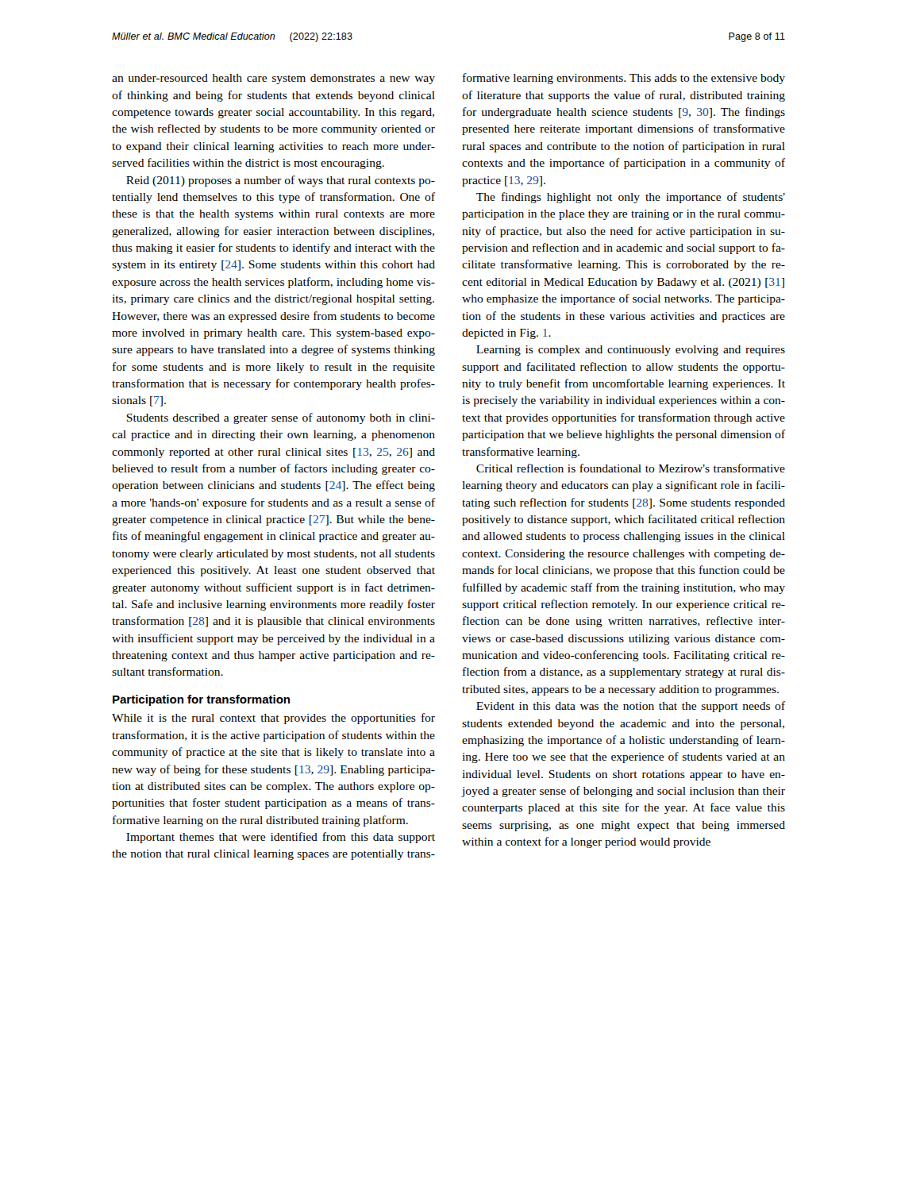Müller et al. BMC Medical Education (2022) 22:183
Page 8 of 11
an under-resourced health care system demonstrates a new way of thinking and being for students that extends beyond clinical competence towards greater social accountability. In this regard, the wish reflected by students to be more community oriented or to expand their clinical learning activities to reach more underserved facilities within the district is most encouraging.
Reid (2011) proposes a number of ways that rural contexts potentially lend themselves to this type of transformation. One of these is that the health systems within rural contexts are more generalized, allowing for easier interaction between disciplines, thus making it easier for students to identify and interact with the system in its entirety [24]. Some students within this cohort had exposure across the health services platform, including home visits, primary care clinics and the district/regional hospital setting. However, there was an expressed desire from students to become more involved in primary health care. This system-based exposure appears to have translated into a degree of systems thinking for some students and is more likely to result in the requisite transformation that is necessary for contemporary health professionals [7].
Students described a greater sense of autonomy both in clinical practice and in directing their own learning, a phenomenon commonly reported at other rural clinical sites [13, 25, 26] and believed to result from a number of factors including greater co-operation between clinicians and students [24]. The effect being a more 'hands-on' exposure for students and as a result a sense of greater competence in clinical practice [27]. But while the benefits of meaningful engagement in clinical practice and greater autonomy were clearly articulated by most students, not all students experienced this positively. At least one student observed that greater autonomy without sufficient support is in fact detrimental. Safe and inclusive learning environments more readily foster transformation [28] and it is plausible that clinical environments with insufficient support may be perceived by the individual in a threatening context and thus hamper active participation and resultant transformation.
Participation for transformation
While it is the rural context that provides the opportunities for transformation, it is the active participation of students within the community of practice at the site that is likely to translate into a new way of being for these students [13, 29]. Enabling participation at distributed sites can be complex. The authors explore opportunities that foster student participation as a means of transformative learning on the rural distributed training platform.
Important themes that were identified from this data support the notion that rural clinical learning spaces are potentially transformative learning environments. This adds to the extensive body of literature that supports the value of rural, distributed training for undergraduate health science students [9, 30]. The findings presented here reiterate important dimensions of transformative rural spaces and contribute to the notion of participation in rural contexts and the importance of participation in a community of practice [13, 29].
The findings highlight not only the importance of students' participation in the place they are training or in the rural community of practice, but also the need for active participation in supervision and reflection and in academic and social support to facilitate transformative learning. This is corroborated by the recent editorial in Medical Education by Badawy et al. (2021) [31] who emphasize the importance of social networks. The participation of the students in these various activities and practices are depicted in Fig. 1.
Learning is complex and continuously evolving and requires support and facilitated reflection to allow students the opportunity to truly benefit from uncomfortable learning experiences. It is precisely the variability in individual experiences within a context that provides opportunities for transformation through active participation that we believe highlights the personal dimension of transformative learning.
Critical reflection is foundational to Mezirow's transformative learning theory and educators can play a significant role in facilitating such reflection for students [28]. Some students responded positively to distance support, which facilitated critical reflection and allowed students to process challenging issues in the clinical context. Considering the resource challenges with competing demands for local clinicians, we propose that this function could be fulfilled by academic staff from the training institution, who may support critical reflection remotely. In our experience critical reflection can be done using written narratives, reflective interviews or case-based discussions utilizing various distance communication and video-conferencing tools. Facilitating critical reflection from a distance, as a supplementary strategy at rural distributed sites, appears to be a necessary addition to programmes.
Evident in this data was the notion that the support needs of students extended beyond the academic and into the personal, emphasizing the importance of a holistic understanding of learning. Here too we see that the experience of students varied at an individual level. Students on short rotations appear to have enjoyed a greater sense of belonging and social inclusion than their counterparts placed at this site for the year. At face value this seems surprising, as one might expect that being immersed within a context for a longer period would provide